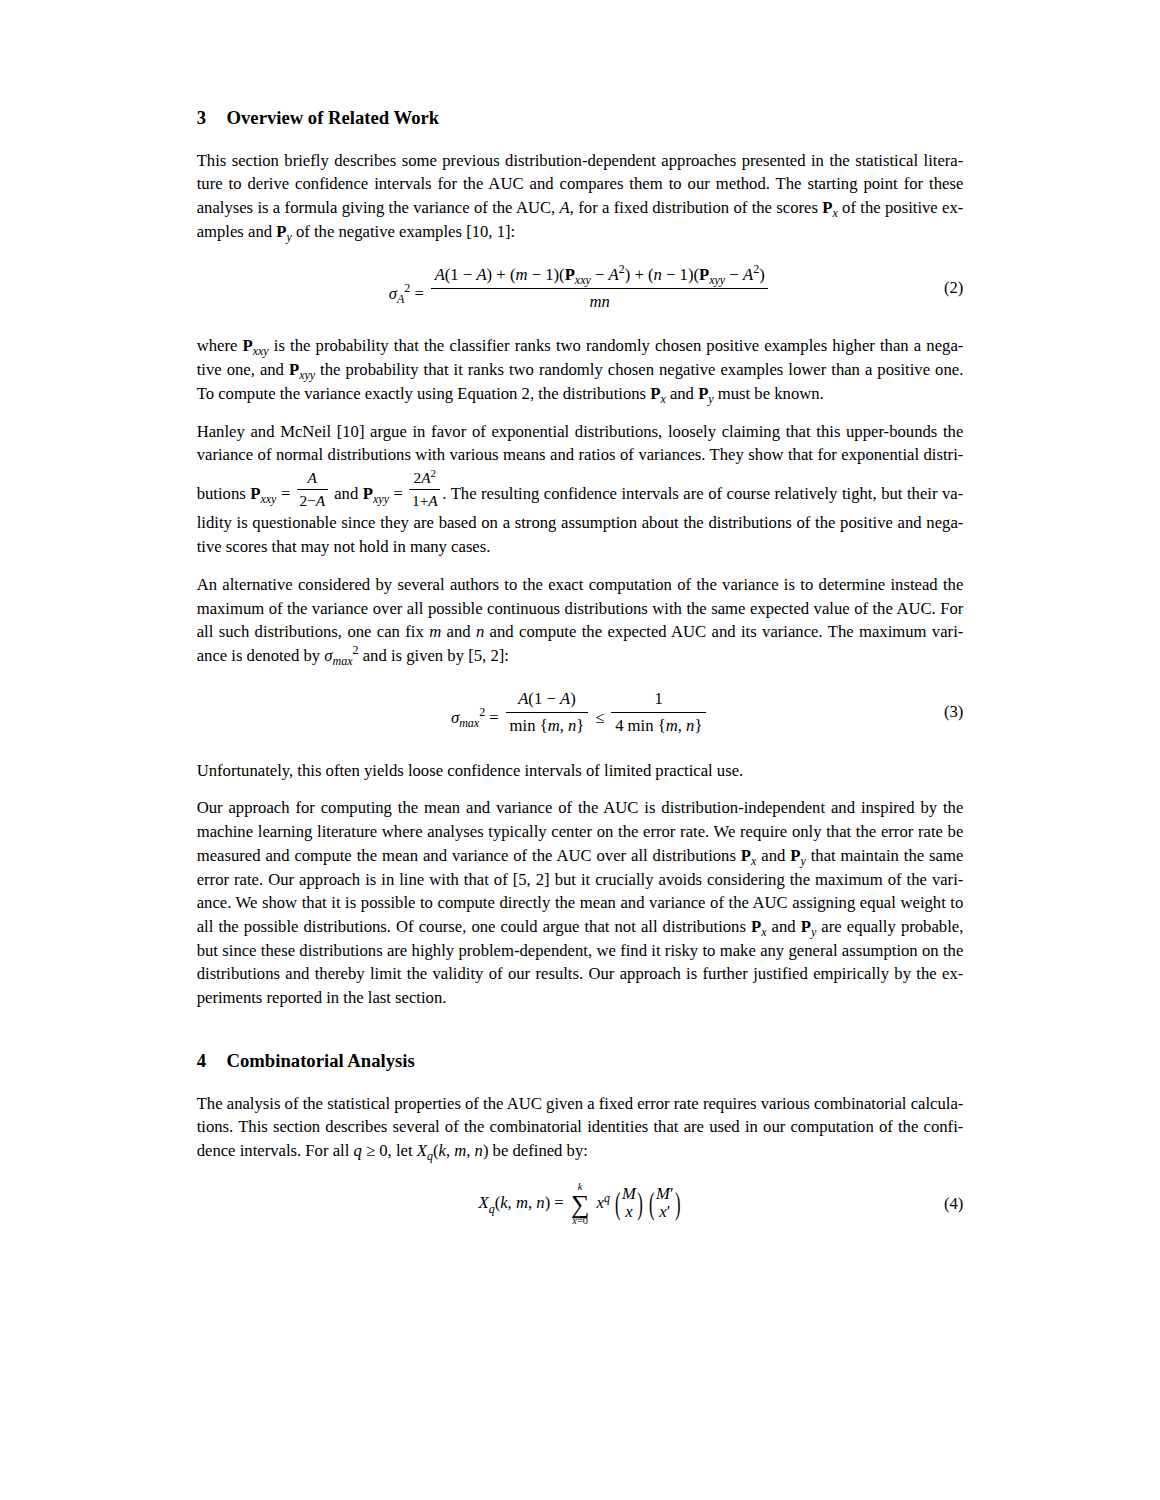3 Overview of Related Work
This section briefly describes some previous distribution-dependent approaches presented in the statistical literature to derive confidence intervals for the AUC and compares them to our method. The starting point for these analyses is a formula giving the variance of the AUC, A, for a fixed distribution of the scores Px of the positive examples and Py of the negative examples [10, 1]:
σA2 = A(1 − A) + (m − 1)(Pxxy − A2) + (n − 1)(Pxyy − A2) mn (2)
where Pxxy is the probability that the classifier ranks two randomly chosen positive examples higher than a negative one, and Pxyy the probability that it ranks two randomly chosen negative examples lower than a positive one. To compute the variance exactly using Equation 2, the distributions Px and Py must be known.
Hanley and McNeil [10] argue in favor of exponential distributions, loosely claiming that this upper-bounds the variance of normal distributions with various means and ratios of variances. They show that for exponential distributions Pxxy = A 2−A and Pxyy = 2A21+A. The resulting confidence intervals are of course relatively tight, but their validity is questionable since they are based on a strong assumption about the distributions of the positive and negative scores that may not hold in many cases.
An alternative considered by several authors to the exact computation of the variance is to determine instead the maximum of the variance over all possible continuous distributions with the same expected value of the AUC. For all such distributions, one can fix m and n and compute the expected AUC and its variance. The maximum variance is denoted by σmax2 and is given by [5, 2]:
σmax2 = A(1 − A) min {m, n} ≤ 1 4 min {m, n} (3)
Unfortunately, this often yields loose confidence intervals of limited practical use.
Our approach for computing the mean and variance of the AUC is distribution-independent and inspired by the machine learning literature where analyses typically center on the error rate. We require only that the error rate be measured and compute the mean and variance of the AUC over all distributions Px and Py that maintain the same error rate. Our approach is in line with that of [5, 2] but it crucially avoids considering the maximum of the variance. We show that it is possible to compute directly the mean and variance of the AUC assigning equal weight to all the possible distributions. Of course, one could argue that not all distributions Px and Py are equally probable, but since these distributions are highly problem-dependent, we find it risky to make any general assumption on the distributions and thereby limit the validity of our results. Our approach is further justified empirically by the experiments reported in the last section.
4 Combinatorial Analysis
The analysis of the statistical properties of the AUC given a fixed error rate requires various combinatorial calculations. This section describes several of the combinatorial identities that are used in our computation of the confidence intervals. For all q ≥ 0, let Xq(k, m, n) be defined by:
Xq(k, m, n) = k ∑ x=0 xq Mx M′x′ (4)